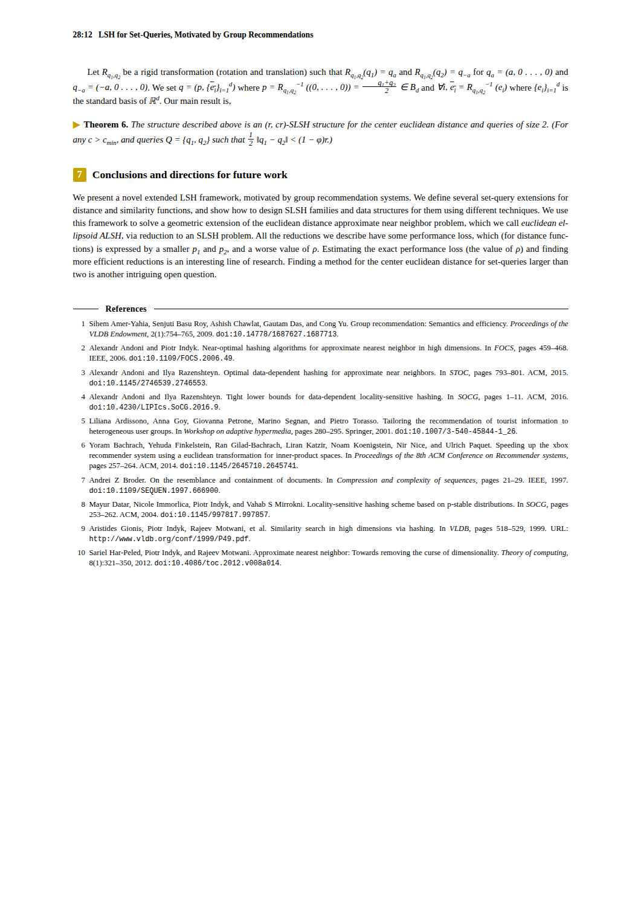28:12 LSH for Set-Queries, Motivated by Group Recommendations
Let Rq1,q2 be a rigid transformation (rotation and translation) such that Rq1,q2(q1) = qa and Rq1,q2(q2) = q−a for qa = (a, 0 . . . , 0) and q−a = (−a, 0 . . . , 0). We set q = (p, {ei}i=1d) where p = Rq1,q2−1 ((0, . . . , 0)) = q1+q22 ∈ Bd and ∀i, ei = Rq1,q2−1 (ei) where {ei}i=1d is the standard basis of ℝd. Our main result is,
▶Theorem 6. The structure described above is an (r, cr)-SLSH structure for the center euclidean distance and queries of size 2. (For any c > cmin, and queries Q = {q1, q2} such that 12 ‖q1 − q2‖ < (1 − φ)r.)
7 Conclusions and directions for future work
We present a novel extended LSH framework, motivated by group recommendation systems. We define several set-query extensions for distance and similarity functions, and show how to design SLSH families and data structures for them using different techniques. We use this framework to solve a geometric extension of the euclidean distance approximate near neighbor problem, which we call euclidean ellipsoid ALSH, via reduction to an SLSH problem. All the reductions we describe have some performance loss, which (for distance functions) is expressed by a smaller p1 and p2, and a worse value of ρ. Estimating the exact performance loss (the value of ρ) and finding more efficient reductions is an interesting line of research. Finding a method for the center euclidean distance for set-queries larger than two is another intriguing open question.
References
1 Sihem Amer-Yahia, Senjuti Basu Roy, Ashish Chawlat, Gautam Das, and Cong Yu. Group recommendation: Semantics and efficiency. Proceedings of the VLDB Endowment, 2(1):754–765, 2009. doi:10.14778/1687627.1687713.
2 Alexandr Andoni and Piotr Indyk. Near-optimal hashing algorithms for approximate nearest neighbor in high dimensions. In FOCS, pages 459–468. IEEE, 2006. doi:10.1109/FOCS.2006.49.
3 Alexandr Andoni and Ilya Razenshteyn. Optimal data-dependent hashing for approximate near neighbors. In STOC, pages 793–801. ACM, 2015. doi:10.1145/2746539.2746553.
4 Alexandr Andoni and Ilya Razenshteyn. Tight lower bounds for data-dependent locality-sensitive hashing. In SOCG, pages 1–11. ACM, 2016. doi:10.4230/LIPIcs.SoCG.2016.9.
5 Liliana Ardissono, Anna Goy, Giovanna Petrone, Marino Segnan, and Pietro Torasso. Tailoring the recommendation of tourist information to heterogeneous user groups. In Workshop on adaptive hypermedia, pages 280–295. Springer, 2001. doi:10.1007/3-540-45844-1_26.
6 Yoram Bachrach, Yehuda Finkelstein, Ran Gilad-Bachrach, Liran Katzir, Noam Koenigstein, Nir Nice, and Ulrich Paquet. Speeding up the xbox recommender system using a euclidean transformation for inner-product spaces. In Proceedings of the 8th ACM Conference on Recommender systems, pages 257–264. ACM, 2014. doi:10.1145/2645710.2645741.
7 Andrei Z Broder. On the resemblance and containment of documents. In Compression and complexity of sequences, pages 21–29. IEEE, 1997. doi:10.1109/SEQUEN.1997.666900.
8 Mayur Datar, Nicole Immorlica, Piotr Indyk, and Vahab S Mirrokni. Locality-sensitive hashing scheme based on p-stable distributions. In SOCG, pages 253–262. ACM, 2004. doi:10.1145/997817.997857.
9 Aristides Gionis, Piotr Indyk, Rajeev Motwani, et al. Similarity search in high dimensions via hashing. In VLDB, pages 518–529, 1999. URL: http://www.vldb.org/conf/1999/P49.pdf.
10 Sariel Har-Peled, Piotr Indyk, and Rajeev Motwani. Approximate nearest neighbor: Towards removing the curse of dimensionality. Theory of computing, 8(1):321–350, 2012. doi:10.4086/toc.2012.v008a014.